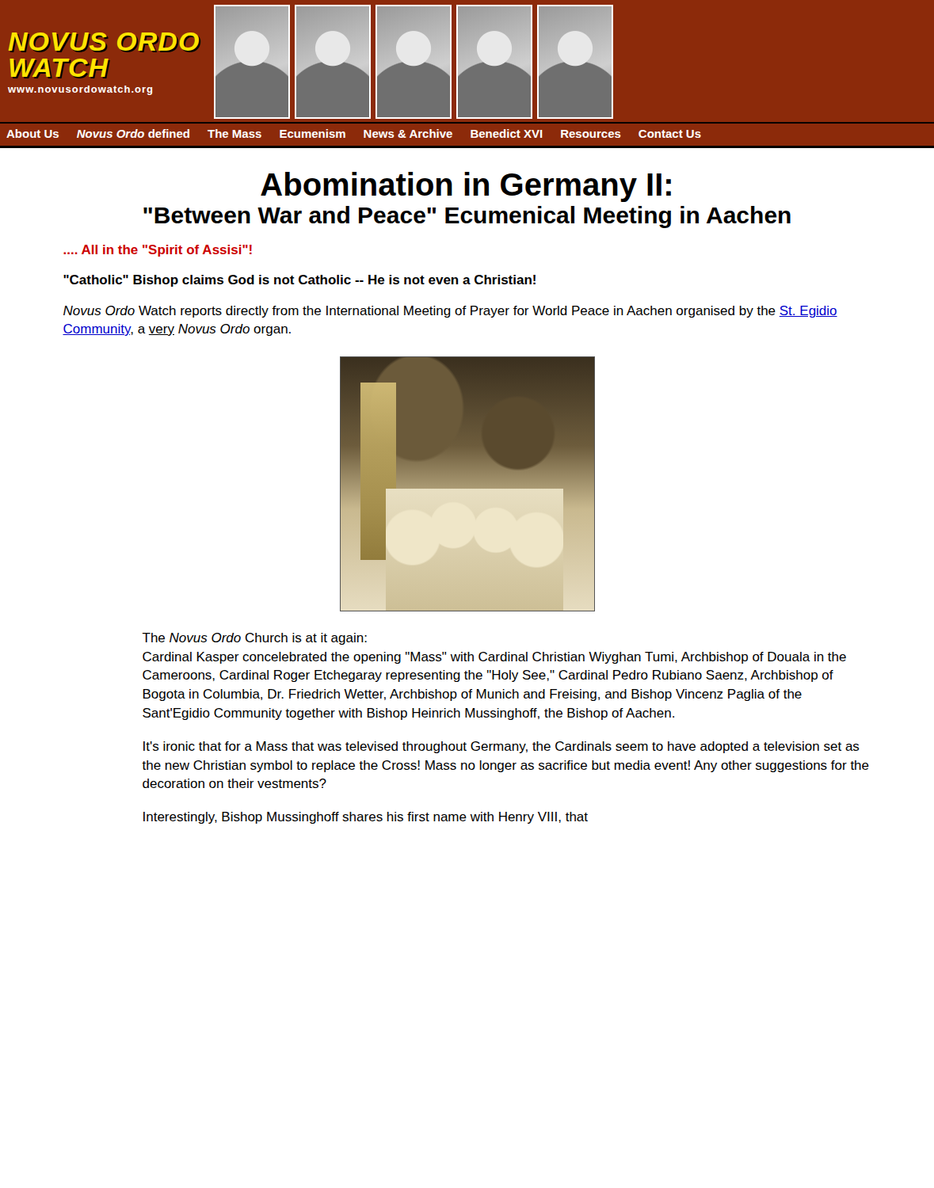NOVUS ORDO
WATCH
www.novusordowatch.org
About Us
Novus Ordo defined
The Mass
Ecumenism
News & Archive
Benedict XVI
Resources
Contact Us
Abomination in Germany II: "Between War and Peace" Ecumenical Meeting in Aachen
.... All in the "Spirit of Assisi"!
"Catholic" Bishop claims God is not Catholic -- He is not even a Christian!
Novus Ordo Watch reports directly from the International Meeting of Prayer for World Peace in Aachen organised by the St. Egidio Community, a very Novus Ordo organ.
The Novus Ordo Church is at it again:
Cardinal Kasper concelebrated the opening "Mass" with Cardinal Christian Wiyghan Tumi, Archbishop of Douala in the Cameroons, Cardinal Roger Etchegaray representing the "Holy See," Cardinal Pedro Rubiano Saenz, Archbishop of Bogota in Columbia, Dr. Friedrich Wetter, Archbishop of Munich and Freising, and Bishop Vincenz Paglia of the Sant'Egidio Community together with Bishop Heinrich Mussinghoff, the Bishop of Aachen.
It's ironic that for a Mass that was televised throughout Germany, the Cardinals seem to have adopted a television set as the new Christian symbol to replace the Cross! Mass no longer as sacrifice but media event! Any other suggestions for the decoration on their vestments?
Interestingly, Bishop Mussinghoff shares his first name with Henry VIII, that